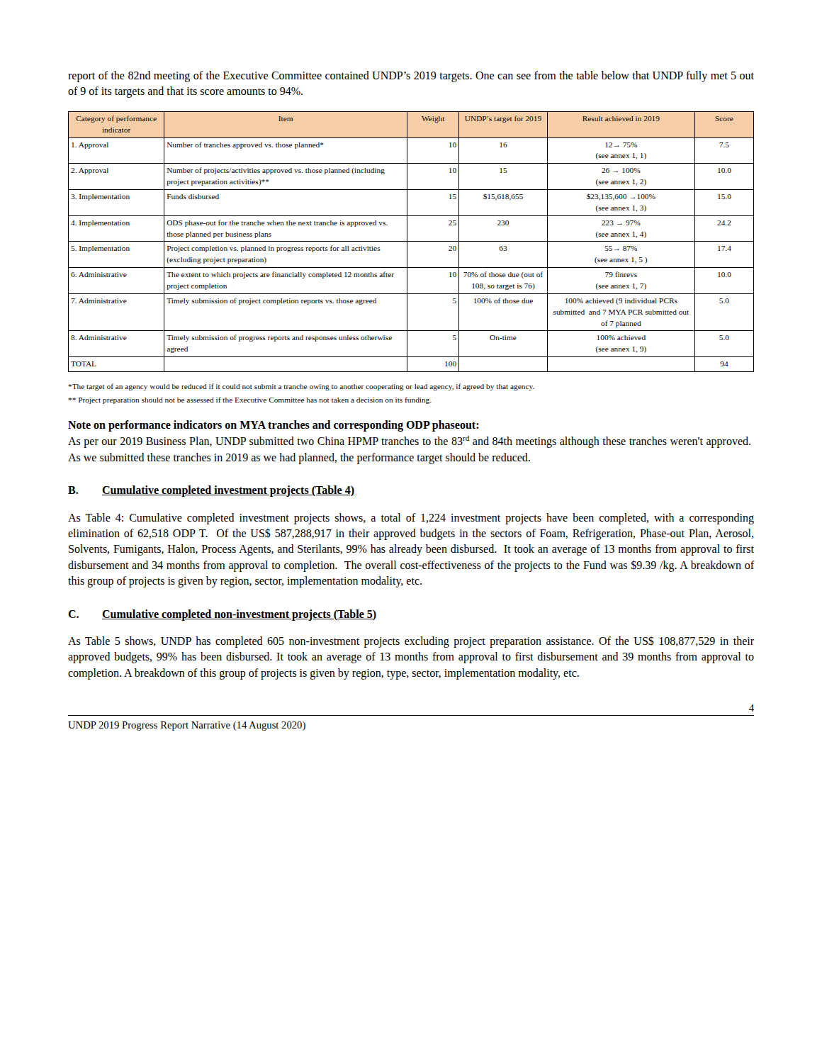report of the 82nd meeting of the Executive Committee contained UNDP’s 2019 targets. One can see from the table below that UNDP fully met 5 out of 9 of its targets and that its score amounts to 94%.
| Category of performance indicator | Item | Weight | UNDP’s target for 2019 | Result achieved in 2019 | Score |
| --- | --- | --- | --- | --- | --- |
| 1. Approval | Number of tranches approved vs. those planned* | 10 | 16 | 12 → 75% (see annex 1, 1) | 7.5 |
| 2. Approval | Number of projects/activities approved vs. those planned (including project preparation activities)** | 10 | 15 | 26 → 100% (see annex 1, 2) | 10.0 |
| 3. Implementation | Funds disbursed | 15 | $15,618,655 | $23,135,600 → 100% (see annex 1, 3) | 15.0 |
| 4. Implementation | ODS phase-out for the tranche when the next tranche is approved vs. those planned per business plans | 25 | 230 | 223 → 97% (see annex 1, 4) | 24.2 |
| 5. Implementation | Project completion vs. planned in progress reports for all activities (excluding project preparation) | 20 | 63 | 55 → 87% (see annex 1, 5 ) | 17.4 |
| 6. Administrative | The extent to which projects are financially completed 12 months after project completion | 10 | 70% of those due (out of 108, so target is 76) | 79 finrevs (see annex 1, 7) | 10.0 |
| 7. Administrative | Timely submission of project completion reports vs. those agreed | 5 | 100% of those due | 100% achieved (9 individual PCRs submitted and 7 MYA PCR submitted out of 7 planned | 5.0 |
| 8. Administrative | Timely submission of progress reports and responses unless otherwise agreed | 5 | On-time | 100% achieved (see annex 1, 9) | 5.0 |
| TOTAL | | 100 | | | 94 |
*The target of an agency would be reduced if it could not submit a tranche owing to another cooperating or lead agency, if agreed by that agency.
** Project preparation should not be assessed if the Executive Committee has not taken a decision on its funding.
Note on performance indicators on MYA tranches and corresponding ODP phaseout:
As per our 2019 Business Plan, UNDP submitted two China HPMP tranches to the 83rd and 84th meetings although these tranches weren't approved. As we submitted these tranches in 2019 as we had planned, the performance target should be reduced.
B. Cumulative completed investment projects (Table 4)
As Table 4: Cumulative completed investment projects shows, a total of 1,224 investment projects have been completed, with a corresponding elimination of 62,518 ODP T. Of the US$ 587,288,917 in their approved budgets in the sectors of Foam, Refrigeration, Phase-out Plan, Aerosol, Solvents, Fumigants, Halon, Process Agents, and Sterilants, 99% has already been disbursed. It took an average of 13 months from approval to first disbursement and 34 months from approval to completion. The overall cost-effectiveness of the projects to the Fund was $9.39 /kg. A breakdown of this group of projects is given by region, sector, implementation modality, etc.
C. Cumulative completed non-investment projects (Table 5)
As Table 5 shows, UNDP has completed 605 non-investment projects excluding project preparation assistance. Of the US$ 108,877,529 in their approved budgets, 99% has been disbursed. It took an average of 13 months from approval to first disbursement and 39 months from approval to completion. A breakdown of this group of projects is given by region, type, sector, implementation modality, etc.
4 UNDP 2019 Progress Report Narrative (14 August 2020)